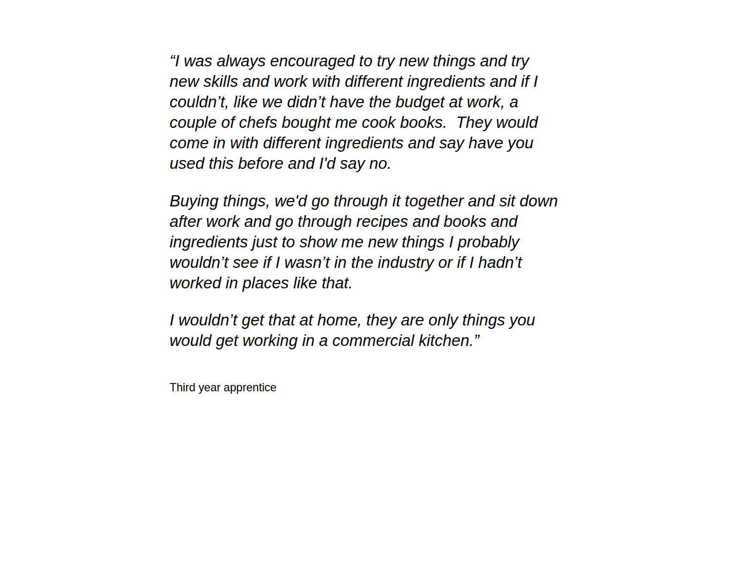“I was always encouraged to try new things and try new skills and work with different ingredients and if I couldn’t, like we didn’t have the budget at work, a couple of chefs bought me cook books. They would come in with different ingredients and say have you used this before and I'd say no.
Buying things, we'd go through it together and sit down after work and go through recipes and books and ingredients just to show me new things I probably wouldn’t see if I wasn’t in the industry or if I hadn’t worked in places like that.
I wouldn’t get that at home, they are only things you would get working in a commercial kitchen.”
Third year apprentice